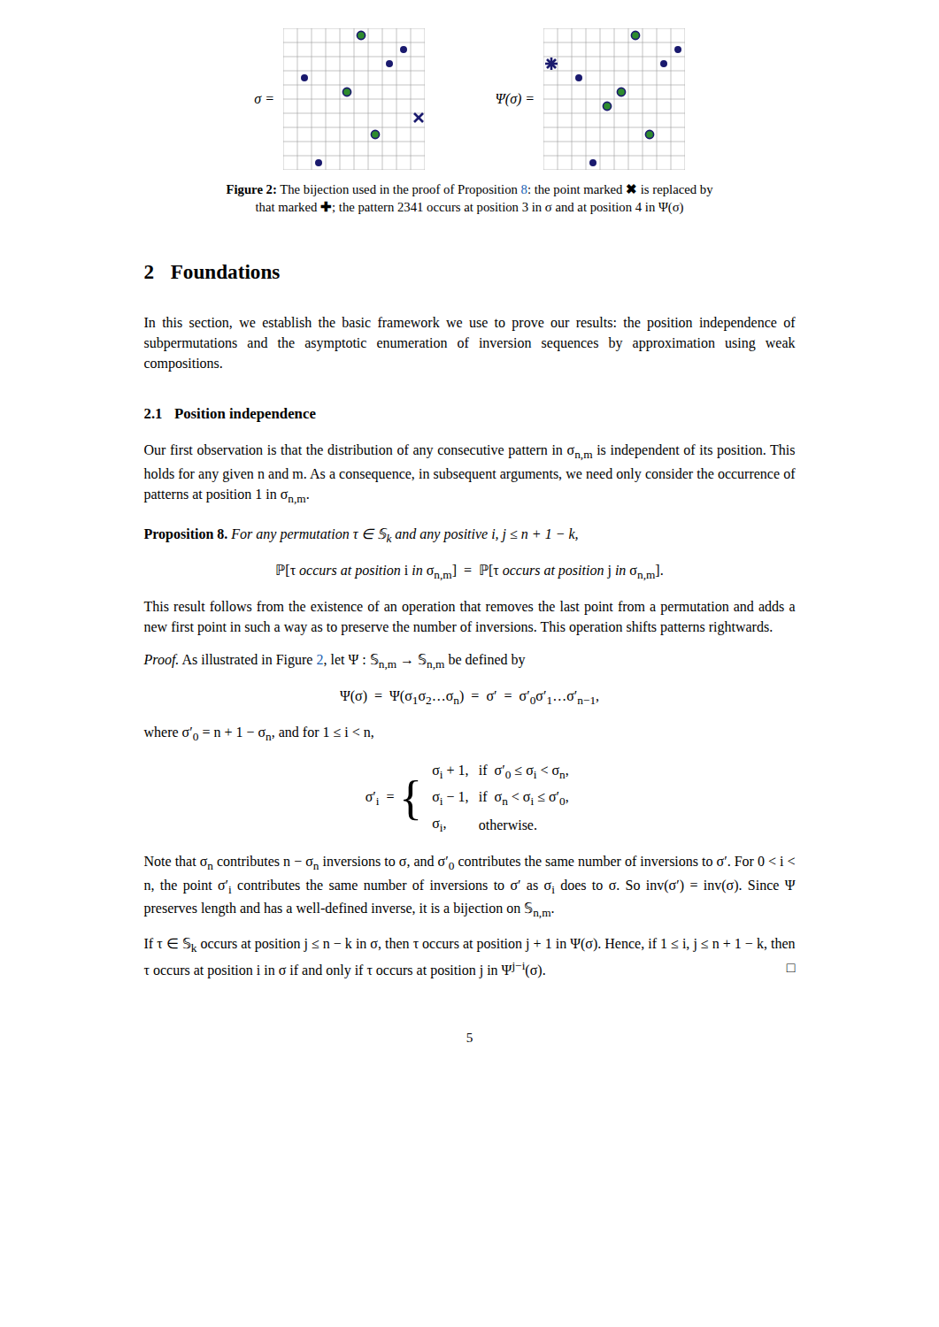σ =
Ψ(σ) =
Figure 2: The bijection used in the proof of Proposition 8: the point marked ✖ is replaced by
that marked ✚; the pattern 2341 occurs at position 3 in σ and at position 4 in Ψ(σ)
2 Foundations
In this section, we establish the basic framework we use to prove our results: the position independence of subpermutations and the asymptotic enumeration of inversion sequences by approximation using weak compositions.
2.1 Position independence
Our first observation is that the distribution of any consecutive pattern in σn,m is independent of its position. This holds for any given n and m. As a consequence, in subsequent arguments, we need only consider the occurrence of patterns at position 1 in σn,m.
Proposition 8. For any permutation τ ∈ 𝕊k and any positive i, j ≤ n + 1 − k,
ℙ[τ occurs at position i in σn,m] = ℙ[τ occurs at position j in σn,m].
This result follows from the existence of an operation that removes the last point from a permutation and adds a new first point in such a way as to preserve the number of inversions. This operation shifts patterns rightwards.
Proof. As illustrated in Figure 2, let Ψ : 𝕊n,m → 𝕊n,m be defined by
Ψ(σ) = Ψ(σ1σ2…σn) = σ′ = σ′0σ′1…σ′n−1,
where σ′0 = n + 1 − σn, and for 1 ≤ i < n,
σ′i = {
| σ i + 1, | if σ′ 0 ≤ σ i < σ n , |
| σ i − 1, | if σ n < σ i ≤ σ′ 0 , |
| σ i , | otherwise. |
Note that σn contributes n − σn inversions to σ, and σ′0 contributes the same number of inversions to σ′. For 0 < i < n, the point σ′i contributes the same number of inversions to σ′ as σi does to σ. So inv(σ′) = inv(σ). Since Ψ preserves length and has a well-defined inverse, it is a bijection on 𝕊n,m.
If τ ∈ 𝕊k occurs at position j ≤ n − k in σ, then τ occurs at position j + 1 in Ψ(σ). Hence, if 1 ≤ i, j ≤ n + 1 − k, then τ occurs at position i in σ if and only if τ occurs at position j in Ψj−i(σ). □
5